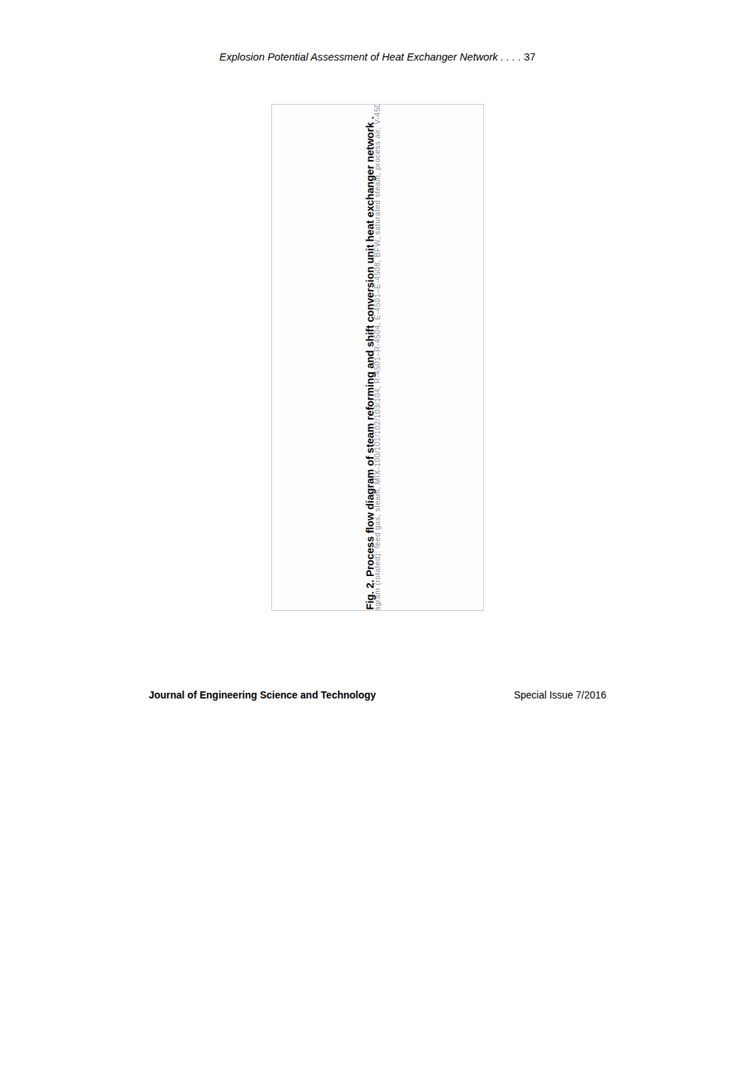Explosion Potential Assessment of Heat Exchanger Network . . . . 37
Process flow diagram (rotated): feed gas, steam, MIX-100/101/102/103/104, R-4501–R-4504, E-4501–E-4508, BFW, saturated steam, process air, V-4501, final product
Fig. 2. Process flow diagram of steam reforming and shift conversion unit heat exchanger network .
Journal of Engineering Science and Technology Special Issue 7/2016